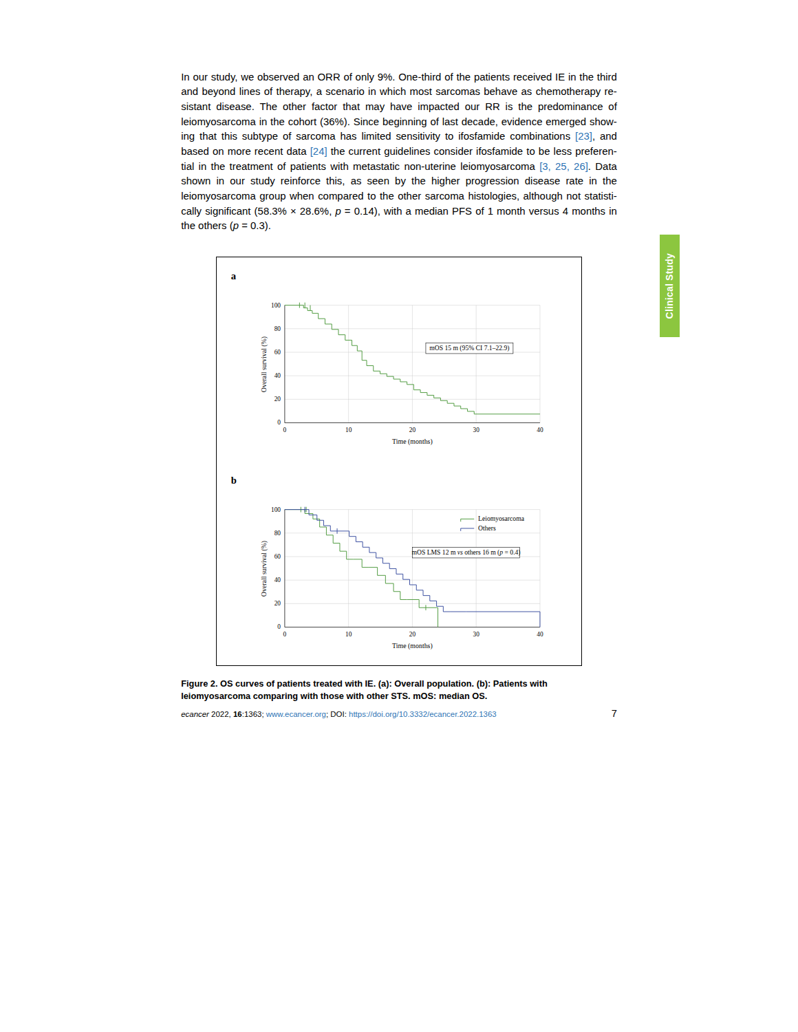Clinical Study
In our study, we observed an ORR of only 9%. One-third of the patients received IE in the third and beyond lines of therapy, a scenario in which most sarcomas behave as chemotherapy resistant disease. The other factor that may have impacted our RR is the predominance of leiomyosarcoma in the cohort (36%). Since beginning of last decade, evidence emerged showing that this subtype of sarcoma has limited sensitivity to ifosfamide combinations [23], and based on more recent data [24] the current guidelines consider ifosfamide to be less preferential in the treatment of patients with metastatic non-uterine leiomyosarcoma [3, 25, 26]. Data shown in our study reinforce this, as seen by the higher progression disease rate in the leiomyosarcoma group when compared to the other sarcoma histologies, although not statistically significant (58.3% × 28.6%, p = 0.14), with a median PFS of 1 month versus 4 months in the others (p = 0.3).
a
100 80 60 40 20 0 0 10 20 30 40 Time (months) Overall survival (%) mOS 15 m (95% CI 7.1–22.9)
b
100 80 60 40 20 0 0 10 20 30 40 Time (months) Overall survival (%) Leiomyosarcoma Others mOS LMS 12 m vs others 16 m (p = 0.4)
Figure 2. OS curves of patients treated with IE. (a): Overall population. (b): Patients with leiomyosarcoma comparing with those with other STS. mOS: median OS.
ecancer 2022, 16:1363; www.ecancer.org; DOI: https://doi.org/10.3332/ecancer.2022.1363
7